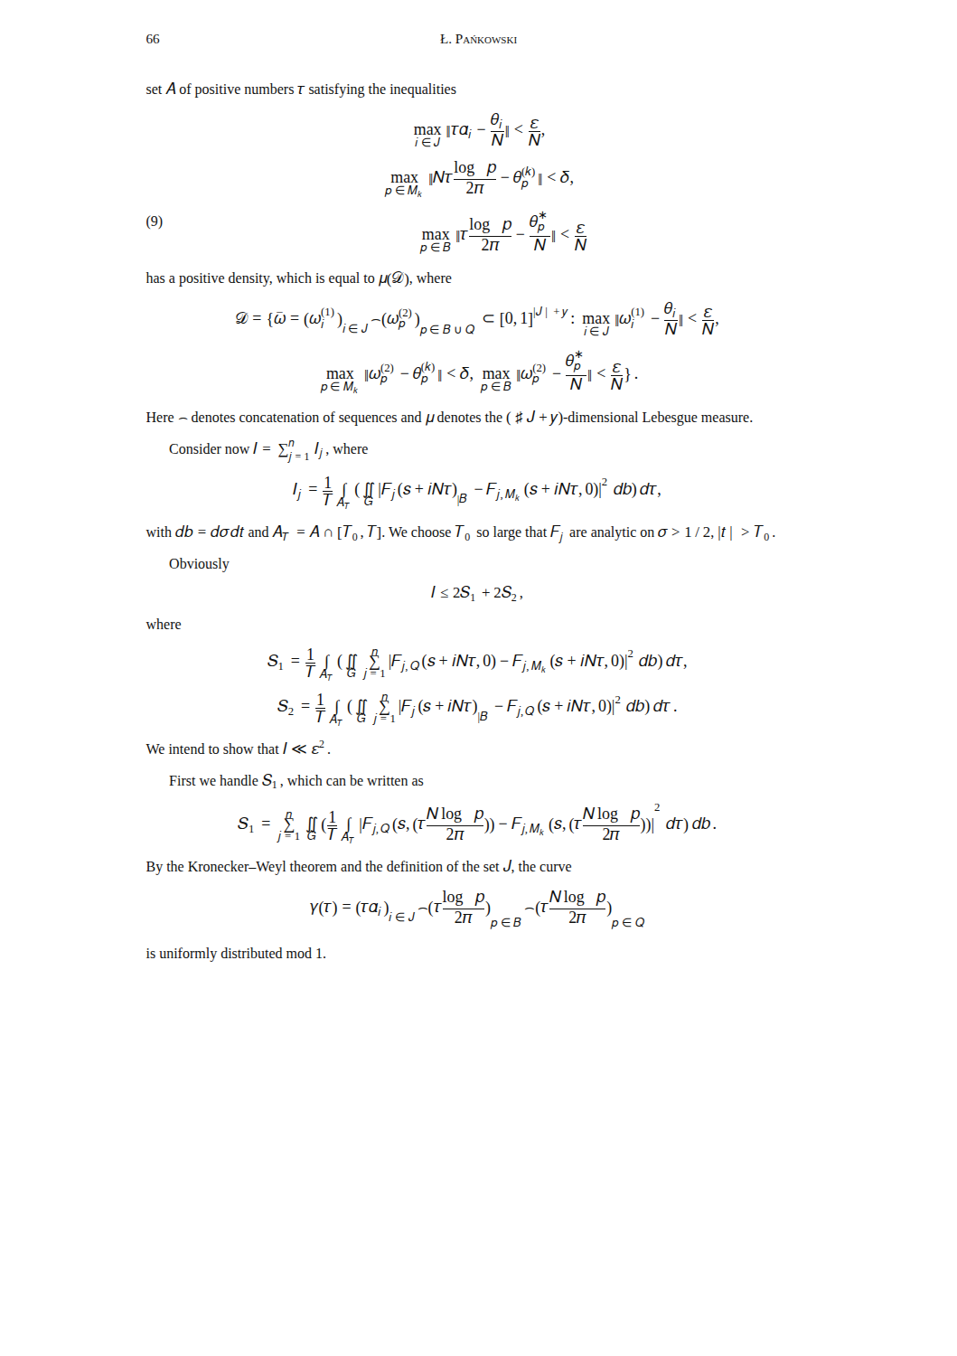66 Ł. Pańkowski 66
set A of positive numbers τ satisfying the inequalities
max i∈J ‖ ταi − θiN ‖ < εN ,
max p∈Mk ‖ Nτ log p2π − θp(k) ‖ < δ ,
(9) max p∈B ‖ τ log p2π − θp∗N ‖ < εN
has a positive density, which is equal to μ(𝒟), where
𝒟 = { ω¯ = (ωi(1)) i∈J ⌢ (ωp(2)) p∈B∪Q ⊂ [0,1] |J|+y : max i∈J ‖ ωi(1) − θiN ‖ < εN ,
max p∈Mk ‖ ωp(2) − θp(k) ‖ < δ , max p∈B ‖ ωp(2) − θp∗N ‖ < εN } .
Here ⌢ denotes concatenation of sequences and μ denotes the (♯J+y)-dimensional Lebesgue measure.
Consider now I=∑j=1nIj, where
Ij = 1T ∫AT ( ∬G | Fj (s+iNτ) |B − Fj,Mk (s+iNτ,0) | 2 db ) dτ ,
with db=dσdt and AT=A∩[T0,T]. We choose T0 so large that Fj are analytic on σ>1/2, |t|>T0.
Obviously
I≤2S1+2S2,
where
S1 = 1T ∫AT ( ∬G ∑j=1n | Fj,Q (s+iNτ,0) − Fj,Mk (s+iNτ,0) | 2 db ) dτ ,
S2 = 1T ∫AT ( ∬G ∑j=1n | Fj (s+iNτ) |B − Fj,Q (s+iNτ,0) | 2 db ) dτ .
We intend to show that I≪ε2.
First we handle S1, which can be written as
S1 = ∑j=1n ∬G ( 1T ∫AT | Fj,Q ( s, ( τ Nlog p2π ) ) − Fj,Mk ( s, ( τ Nlog p2π ) ) | 2 dτ ) db .
By the Kronecker–Weyl theorem and the definition of the set J, the curve
γ(τ) = (ταi) i∈J ⌢ ( τ log p2π ) p∈B ⌢ ( τ Nlog p2π ) p∈Q
is uniformly distributed mod 1.